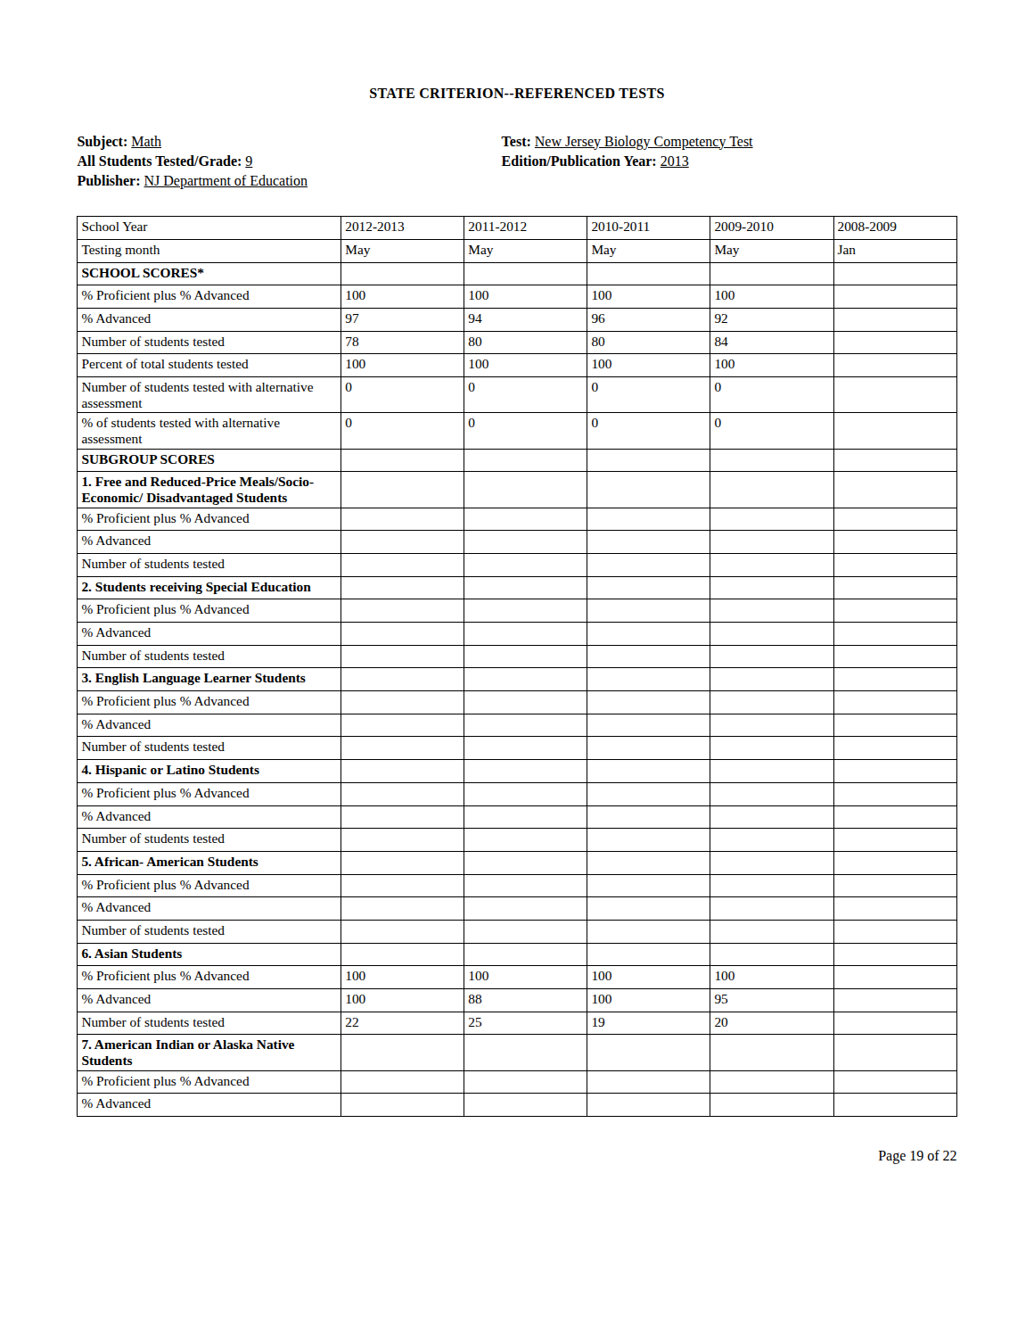STATE CRITERION--REFERENCED TESTS
| Subject: Math | Test: New Jersey Biology Competency Test |
| All Students Tested/Grade: 9 | Edition/Publication Year: 2013 |
| Publisher: NJ Department of Education | |
| School Year | 2012-2013 | 2011-2012 | 2010-2011 | 2009-2010 | 2008-2009 |
| Testing month | May | May | May | May | Jan |
| SCHOOL SCORES* | | | | | |
| % Proficient plus % Advanced | 100 | 100 | 100 | 100 | |
| % Advanced | 97 | 94 | 96 | 92 | |
| Number of students tested | 78 | 80 | 80 | 84 | |
| Percent of total students tested | 100 | 100 | 100 | 100 | |
| Number of students tested with alternative assessment | 0 | 0 | 0 | 0 | |
| % of students tested with alternative assessment | 0 | 0 | 0 | 0 | |
| SUBGROUP SCORES | | | | | |
| 1. Free and Reduced-Price Meals/Socio-Economic/ Disadvantaged Students | | | | | |
| % Proficient plus % Advanced | | | | | |
| % Advanced | | | | | |
| Number of students tested | | | | | |
| 2. Students receiving Special Education | | | | | |
| % Proficient plus % Advanced | | | | | |
| % Advanced | | | | | |
| Number of students tested | | | | | |
| 3. English Language Learner Students | | | | | |
| % Proficient plus % Advanced | | | | | |
| % Advanced | | | | | |
| Number of students tested | | | | | |
| 4. Hispanic or Latino Students | | | | | |
| % Proficient plus % Advanced | | | | | |
| % Advanced | | | | | |
| Number of students tested | | | | | |
| 5. African- American Students | | | | | |
| % Proficient plus % Advanced | | | | | |
| % Advanced | | | | | |
| Number of students tested | | | | | |
| 6. Asian Students | | | | | |
| % Proficient plus % Advanced | 100 | 100 | 100 | 100 | |
| % Advanced | 100 | 88 | 100 | 95 | |
| Number of students tested | 22 | 25 | 19 | 20 | |
| 7. American Indian or Alaska Native Students | | | | | |
| % Proficient plus % Advanced | | | | | |
| % Advanced | | | | | |
Page 19 of 22